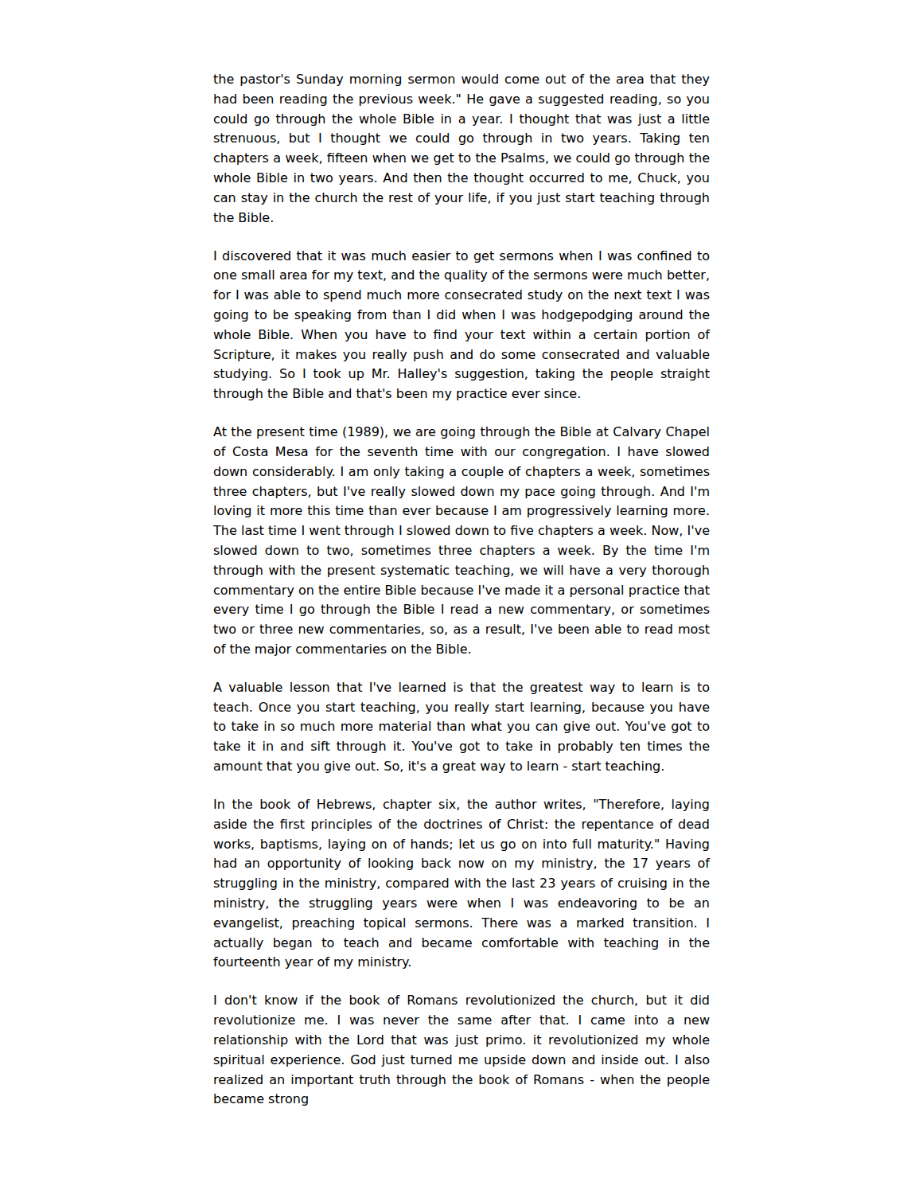the pastor's Sunday morning sermon would come out of the area that they had been reading the previous week." He gave a suggested reading, so you could go through the whole Bible in a year. I thought that was just a little strenuous, but I thought we could go through in two years. Taking ten chapters a week, fifteen when we get to the Psalms, we could go through the whole Bible in two years. And then the thought occurred to me, Chuck, you can stay in the church the rest of your life, if you just start teaching through the Bible.
I discovered that it was much easier to get sermons when I was confined to one small area for my text, and the quality of the sermons were much better, for I was able to spend much more consecrated study on the next text I was going to be speaking from than I did when I was hodgepodging around the whole Bible. When you have to find your text within a certain portion of Scripture, it makes you really push and do some consecrated and valuable studying. So I took up Mr. Halley's suggestion, taking the people straight through the Bible and that's been my practice ever since.
At the present time (1989), we are going through the Bible at Calvary Chapel of Costa Mesa for the seventh time with our congregation. I have slowed down considerably. I am only taking a couple of chapters a week, sometimes three chapters, but I've really slowed down my pace going through. And I'm loving it more this time than ever because I am progressively learning more. The last time I went through I slowed down to five chapters a week. Now, I've slowed down to two, sometimes three chapters a week. By the time I'm through with the present systematic teaching, we will have a very thorough commentary on the entire Bible because I've made it a personal practice that every time I go through the Bible I read a new commentary, or sometimes two or three new commentaries, so, as a result, I've been able to read most of the major commentaries on the Bible.
A valuable lesson that I've learned is that the greatest way to learn is to teach. Once you start teaching, you really start learning, because you have to take in so much more material than what you can give out. You've got to take it in and sift through it. You've got to take in probably ten times the amount that you give out. So, it's a great way to learn - start teaching.
In the book of Hebrews, chapter six, the author writes, "Therefore, laying aside the first principles of the doctrines of Christ: the repentance of dead works, baptisms, laying on of hands; let us go on into full maturity." Having had an opportunity of looking back now on my ministry, the 17 years of struggling in the ministry, compared with the last 23 years of cruising in the ministry, the struggling years were when I was endeavoring to be an evangelist, preaching topical sermons. There was a marked transition. I actually began to teach and became comfortable with teaching in the fourteenth year of my ministry.
I don't know if the book of Romans revolutionized the church, but it did revolutionize me. I was never the same after that. I came into a new relationship with the Lord that was just primo. it revolutionized my whole spiritual experience. God just turned me upside down and inside out. I also realized an important truth through the book of Romans - when the people became strong